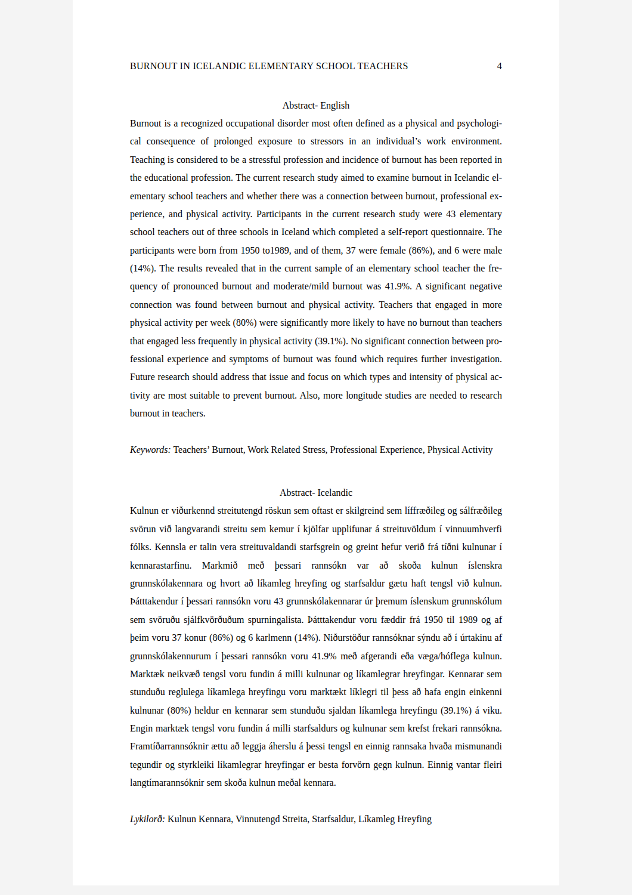Burnout in Icelandic Elementary School Teachers 4
Abstract- English
Burnout is a recognized occupational disorder most often defined as a physical and psychological consequence of prolonged exposure to stressors in an individual’s work environment. Teaching is considered to be a stressful profession and incidence of burnout has been reported in the educational profession. The current research study aimed to examine burnout in Icelandic elementary school teachers and whether there was a connection between burnout, professional experience, and physical activity. Participants in the current research study were 43 elementary school teachers out of three schools in Iceland which completed a self-report questionnaire. The participants were born from 1950 to1989, and of them, 37 were female (86%), and 6 were male (14%). The results revealed that in the current sample of an elementary school teacher the frequency of pronounced burnout and moderate/mild burnout was 41.9%. A significant negative connection was found between burnout and physical activity. Teachers that engaged in more physical activity per week (80%) were significantly more likely to have no burnout than teachers that engaged less frequently in physical activity (39.1%). No significant connection between professional experience and symptoms of burnout was found which requires further investigation. Future research should address that issue and focus on which types and intensity of physical activity are most suitable to prevent burnout. Also, more longitude studies are needed to research burnout in teachers.
Keywords: Teachers’ Burnout, Work Related Stress, Professional Experience, Physical Activity
Abstract- Icelandic
Kulnun er viðurkennd streitutengd röskun sem oftast er skilgreind sem líffræðileg og sálfræðileg svörun við langvarandi streitu sem kemur í kjölfar upplifunar á streituvöldum í vinnuumhverfi fólks. Kennsla er talin vera streituvaldandi starfsgrein og greint hefur verið frá tíðni kulnunar í kennarastarfinu. Markmið með þessari rannsókn var að skoða kulnun íslenskra grunnskólakennara og hvort að líkamleg hreyfing og starfsaldur gætu haft tengsl við kulnun. Þátttakendur í þessari rannsókn voru 43 grunnskólakennarar úr þremum íslenskum grunnskólum sem svöruðu sjálfkvörðuðum spurningalista. Þátttakendur voru fæddir frá 1950 til 1989 og af þeim voru 37 konur (86%) og 6 karlmenn (14%). Niðurstöður rannsóknar sýndu að í úrtakinu af grunnskólakennurum í þessari rannsókn voru 41.9% með afgerandi eða væga/hóflega kulnun. Marktæk neikvæð tengsl voru fundin á milli kulnunar og líkamlegrar hreyfingar. Kennarar sem stunduðu reglulega líkamlega hreyfingu voru marktækt líklegri til þess að hafa engin einkenni kulnunar (80%) heldur en kennarar sem stunduðu sjaldan líkamlega hreyfingu (39.1%) á viku. Engin marktæk tengsl voru fundin á milli starfsaldurs og kulnunar sem krefst frekari rannsókna. Framtíðarrannsóknir ættu að leggja áherslu á þessi tengsl en einnig rannsaka hvaða mismunandi tegundir og styrkleiki líkamlegrar hreyfingar er besta forvörn gegn kulnun. Einnig vantar fleiri langtímarannsóknir sem skoða kulnun meðal kennara.
Lykilorð: Kulnun Kennara, Vinnutengd Streita, Starfsaldur, Líkamleg Hreyfing